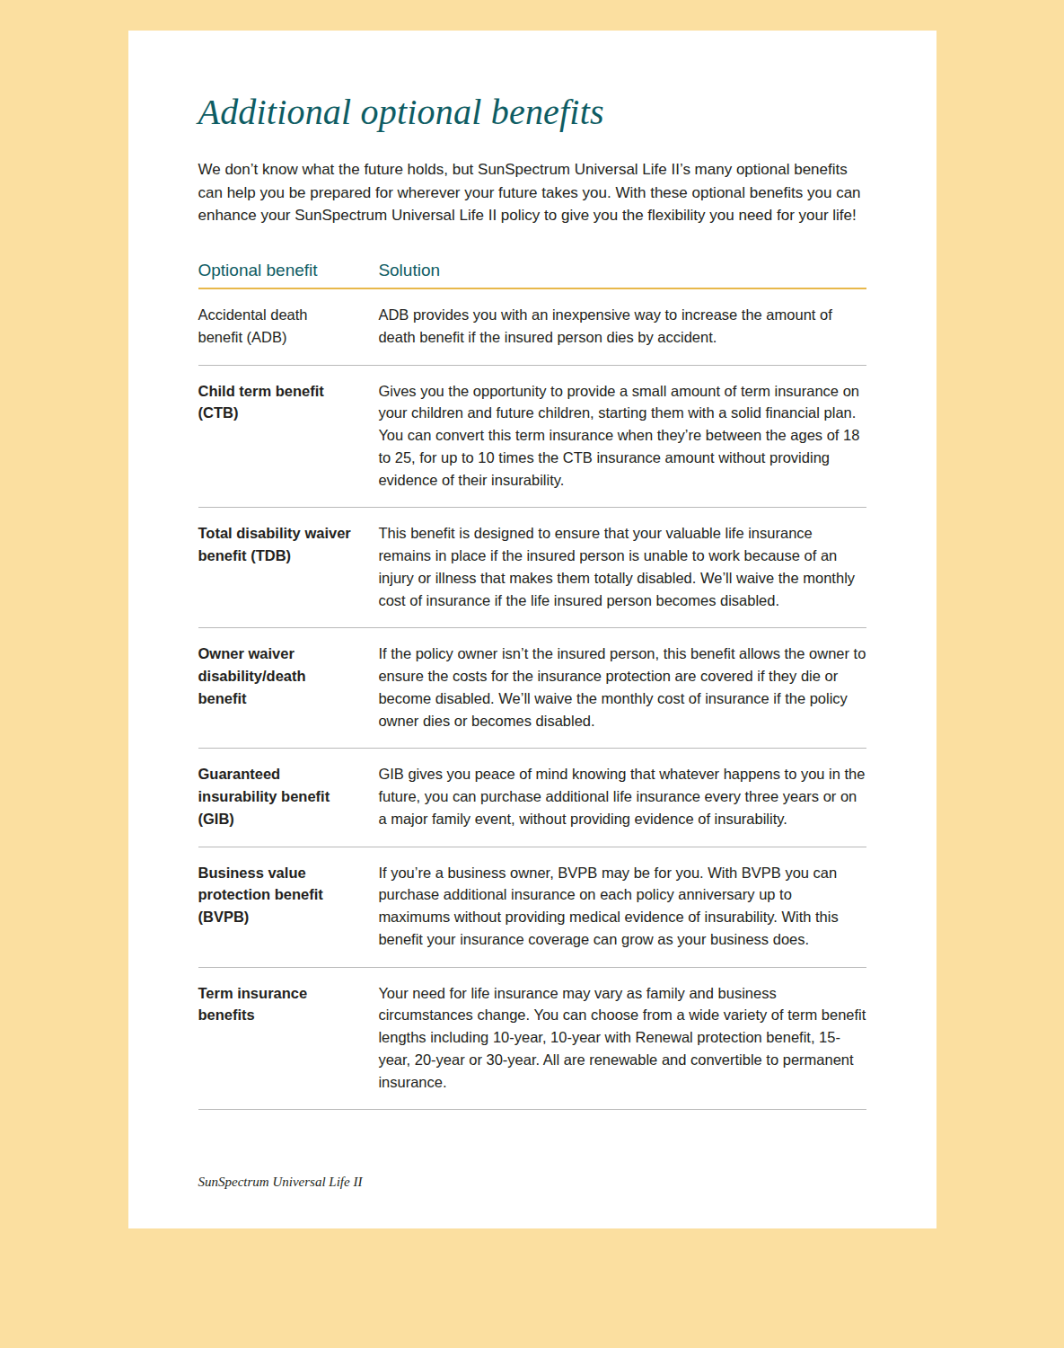Additional optional benefits
We don’t know what the future holds, but SunSpectrum Universal Life II’s many optional benefits can help you be prepared for wherever your future takes you. With these optional benefits you can enhance your SunSpectrum Universal Life II policy to give you the flexibility you need for your life!
| Optional benefit | Solution |
| --- | --- |
| Accidental death benefit (ADB) | ADB provides you with an inexpensive way to increase the amount of death benefit if the insured person dies by accident. |
| Child term benefit (CTB) | Gives you the opportunity to provide a small amount of term insurance on your children and future children, starting them with a solid financial plan. You can convert this term insurance when they’re between the ages of 18 to 25, for up to 10 times the CTB insurance amount without providing evidence of their insurability. |
| Total disability waiver benefit (TDB) | This benefit is designed to ensure that your valuable life insurance remains in place if the insured person is unable to work because of an injury or illness that makes them totally disabled. We’ll waive the monthly cost of insurance if the life insured person becomes disabled. |
| Owner waiver disability/death benefit | If the policy owner isn’t the insured person, this benefit allows the owner to ensure the costs for the insurance protection are covered if they die or become disabled. We’ll waive the monthly cost of insurance if the policy owner dies or becomes disabled. |
| Guaranteed insurability benefit (GIB) | GIB gives you peace of mind knowing that whatever happens to you in the future, you can purchase additional life insurance every three years or on a major family event, without providing evidence of insurability. |
| Business value protection benefit (BVPB) | If you’re a business owner, BVPB may be for you. With BVPB you can purchase additional insurance on each policy anniversary up to maximums without providing medical evidence of insurability. With this benefit your insurance coverage can grow as your business does. |
| Term insurance benefits | Your need for life insurance may vary as family and business circumstances change. You can choose from a wide variety of term benefit lengths including 10-year, 10-year with Renewal protection benefit, 15-year, 20-year or 30-year. All are renewable and convertible to permanent insurance. |
SunSpectrum Universal Life II